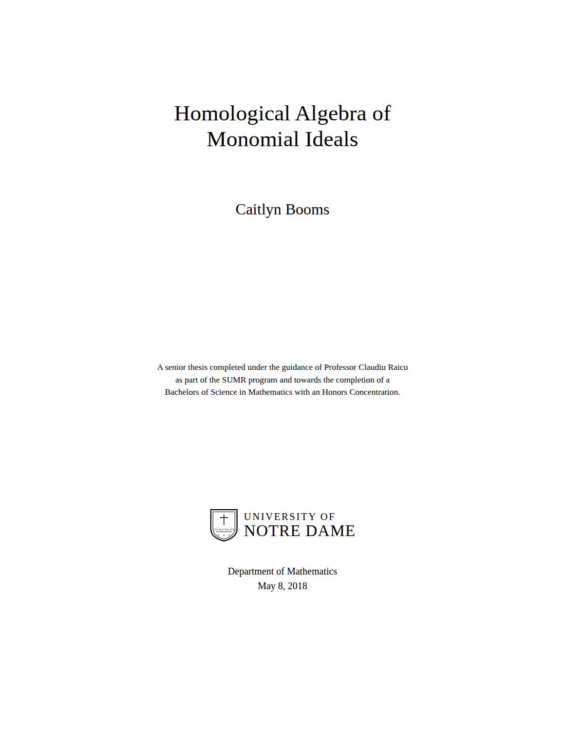Homological Algebra of Monomial Ideals
Caitlyn Booms
A senior thesis completed under the guidance of Professor Claudiu Raicu
as part of the SUMR program and towards the completion of a
Bachelors of Science in Mathematics with an Honors Concentration.
VITA DULCEDO SPES
UNIVERSITY OF NOTRE DAME
Department of Mathematics
May 8, 2018